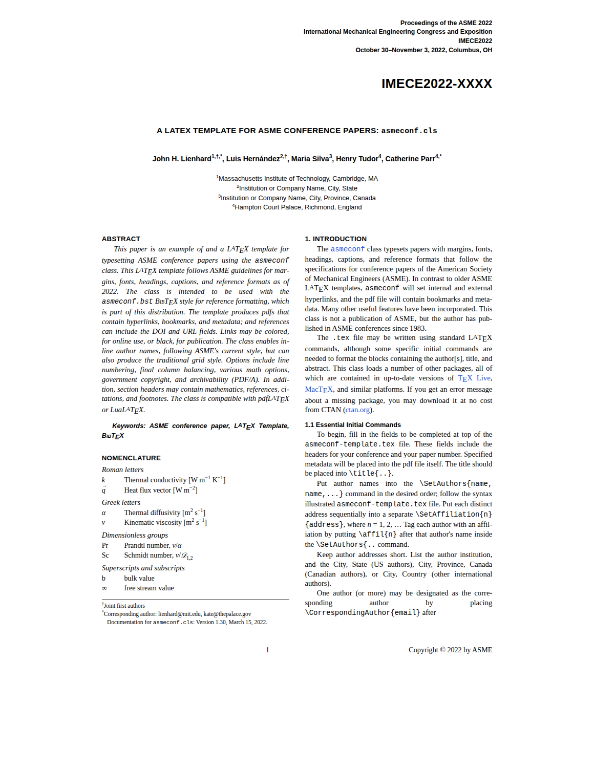Proceedings of the ASME 2022
International Mechanical Engineering Congress and Exposition
IMECE2022
October 30–November 3, 2022, Columbus, OH
IMECE2022-XXXX
A LATEX TEMPLATE FOR ASME CONFERENCE PAPERS: asmeconf.cls
John H. Lienhard1,†,*, Luis Hernández2,†, Maria Silva3, Henry Tudor4, Catherine Parr4,*
1Massachusetts Institute of Technology, Cambridge, MA
2Institution or Company Name, City, State
3Institution or Company Name, City, Province, Canada
4Hampton Court Palace, Richmond, England
ABSTRACT
This paper is an example of and a LATEX template for typesetting ASME conference papers using the asmeconf class. This LATEX template follows ASME guidelines for margins, fonts, headings, captions, and reference formats as of 2022. The class is intended to be used with the asmeconf.bst Bib TEX style for reference formatting, which is part of this distribution. The template produces pdfs that contain hyperlinks, bookmarks, and metadata; and references can include the DOI and URL fields. Links may be colored, for online use, or black, for publication. The class enables inline author names, following ASME's current style, but can also produce the traditional grid style. Options include line numbering, final column balancing, various math options, government copyright, and archivability (PDF/A). In addition, section headers may contain mathematics, references, citations, and footnotes. The class is compatible with pdfLATEX or LuaLATEX.
Keywords: ASME conference paper, LATEX Template, Bib TEX
NOMENCLATURE
Roman letters
| k | Thermal conductivity [W m −1 K −1 ] |
| q | Heat flux vector [W m −2 ] |
Greek letters
| α | Thermal diffusivity [m 2 s −1 ] |
| ν | Kinematic viscosity [m 2 s −1 ] |
Dimensionless groups
| Pr | Prandtl number, ν / α |
| Sc | Schmidt number, ν / 𝒟 1,2 |
Superscripts and subscripts
| b | bulk value |
| ∞ | free stream value |
†Joint first authors
*Corresponding author: lienhard@mit.edu, kate@thepalace.gov
Documentation for asmeconf.cls: Version 1.30, March 15, 2022.
1. INTRODUCTION
The asmeconf class typesets papers with margins, fonts, headings, captions, and reference formats that follow the specifications for conference papers of the American Society of Mechanical Engineers (ASME). In contrast to older ASME LATEX templates, asmeconf will set internal and external hyperlinks, and the pdf file will contain bookmarks and metadata. Many other useful features have been incorporated. This class is not a publication of ASME, but the author has published in ASME conferences since 1983.
The .tex file may be written using standard LATEX commands, although some specific initial commands are needed to format the blocks containing the author[s], title, and abstract. This class loads a number of other packages, all of which are contained in up-to-date versions of TEX Live, MacTEX, and similar platforms. If you get an error message about a missing package, you may download it at no cost from CTAN (ctan.org).
1.1 Essential Initial Commands
To begin, fill in the fields to be completed at top of the asmeconf-template.tex file. These fields include the headers for your conference and your paper number. Specified metadata will be placed into the pdf file itself. The title should be placed into \title{..}.
Put author names into the \SetAuthors{name, name,...} command in the desired order; follow the syntax illustrated asmeconf-template.tex file. Put each distinct address sequentially into a separate \SetAffiliation{n}{address}, where n = 1, 2, … Tag each author with an affiliation by putting \affil{n} after that author's name inside the \SetAuthors{.. command.
Keep author addresses short. List the author institution, and the City, State (US authors), City, Province, Canada (Canadian authors), or City, Country (other international authors).
One author (or more) may be designated as the corresponding author by placing \CorrespondingAuthor{email} after
1 Copyright © 2022 by ASME